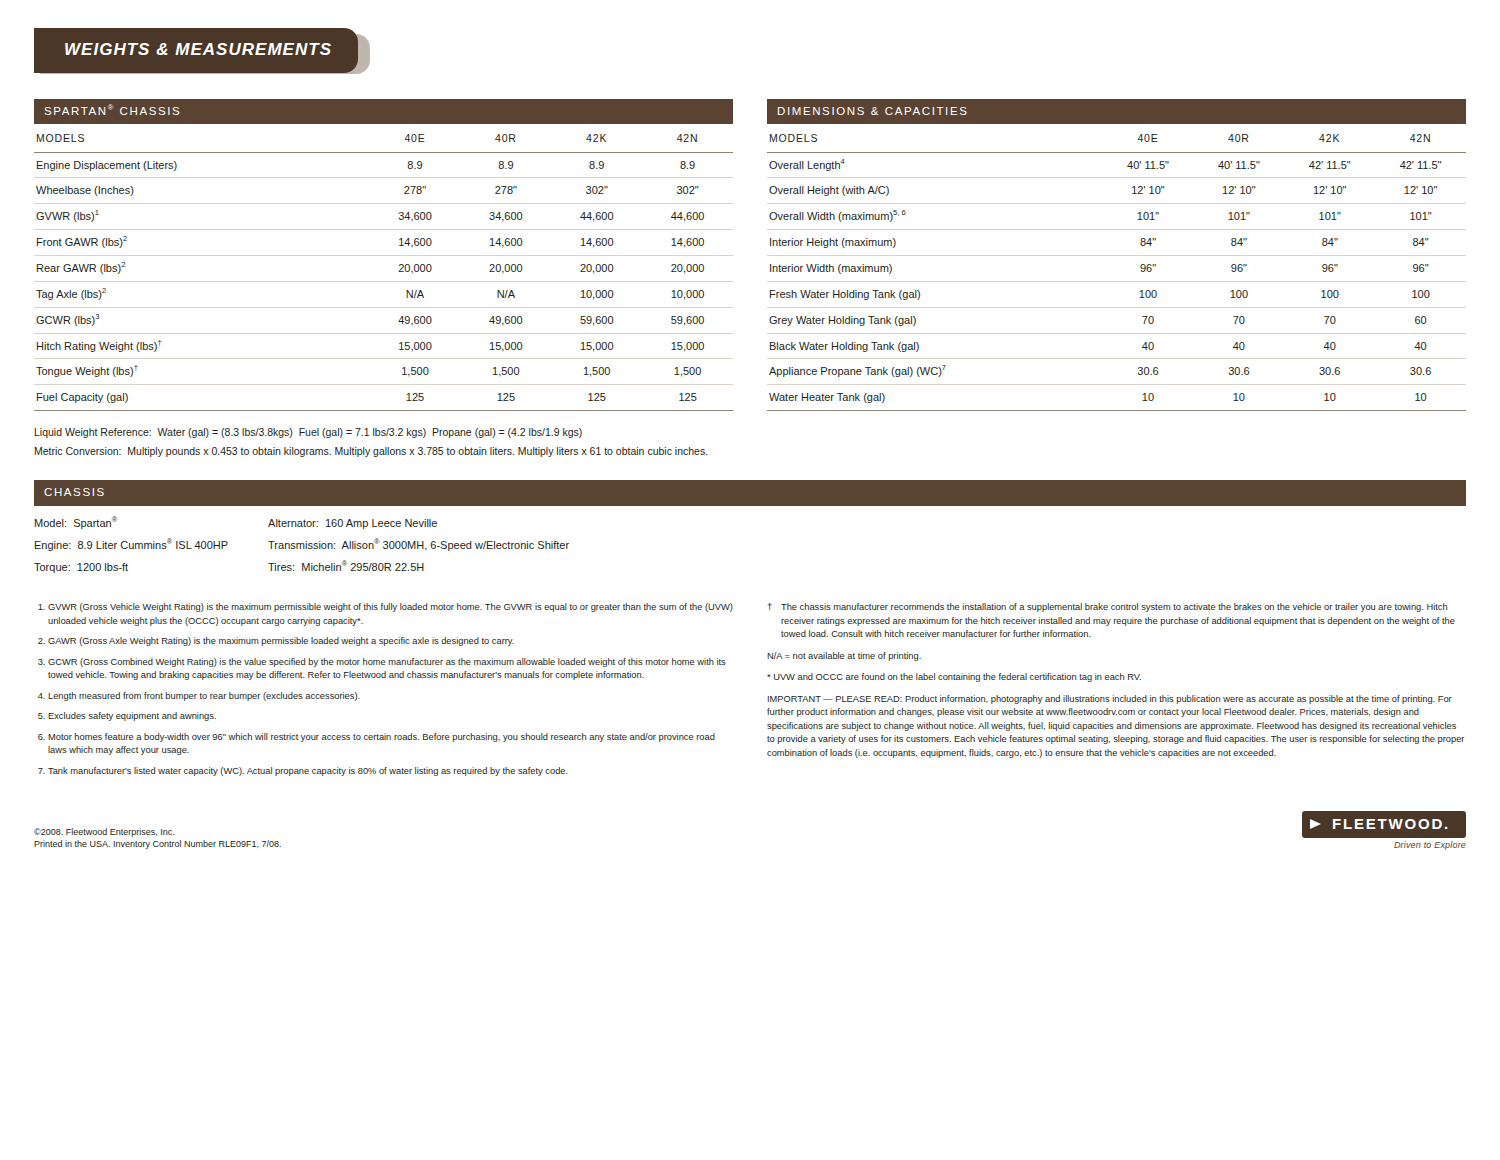WEIGHTS & MEASUREMENTS
SPARTAN® CHASSIS
| MODELS | 40E | 40R | 42K | 42N |
| --- | --- | --- | --- | --- |
| Engine Displacement (Liters) | 8.9 | 8.9 | 8.9 | 8.9 |
| Wheelbase (Inches) | 278" | 278" | 302" | 302" |
| GVWR (lbs) 1 | 34,600 | 34,600 | 44,600 | 44,600 |
| Front GAWR (lbs) 2 | 14,600 | 14,600 | 14,600 | 14,600 |
| Rear GAWR (lbs) 2 | 20,000 | 20,000 | 20,000 | 20,000 |
| Tag Axle (lbs) 2 | N/A | N/A | 10,000 | 10,000 |
| GCWR (lbs) 3 | 49,600 | 49,600 | 59,600 | 59,600 |
| Hitch Rating Weight (lbs) † | 15,000 | 15,000 | 15,000 | 15,000 |
| Tongue Weight (lbs) † | 1,500 | 1,500 | 1,500 | 1,500 |
| Fuel Capacity (gal) | 125 | 125 | 125 | 125 |
DIMENSIONS & CAPACITIES
| MODELS | 40E | 40R | 42K | 42N |
| --- | --- | --- | --- | --- |
| Overall Length 4 | 40' 11.5" | 40' 11.5" | 42' 11.5" | 42' 11.5" |
| Overall Height (with A/C) | 12' 10" | 12' 10" | 12' 10" | 12' 10" |
| Overall Width (maximum) 5, 6 | 101" | 101" | 101" | 101" |
| Interior Height (maximum) | 84" | 84" | 84" | 84" |
| Interior Width (maximum) | 96" | 96" | 96" | 96" |
| Fresh Water Holding Tank (gal) | 100 | 100 | 100 | 100 |
| Grey Water Holding Tank (gal) | 70 | 70 | 70 | 60 |
| Black Water Holding Tank (gal) | 40 | 40 | 40 | 40 |
| Appliance Propane Tank (gal) (WC) 7 | 30.6 | 30.6 | 30.6 | 30.6 |
| Water Heater Tank (gal) | 10 | 10 | 10 | 10 |
Liquid Weight Reference: Water (gal) = (8.3 lbs/3.8kgs) Fuel (gal) = 7.1 lbs/3.2 kgs) Propane (gal) = (4.2 lbs/1.9 kgs)
Metric Conversion: Multiply pounds x 0.453 to obtain kilograms. Multiply gallons x 3.785 to obtain liters. Multiply liters x 61 to obtain cubic inches.
CHASSIS
Model: Spartan®
Engine: 8.9 Liter Cummins® ISL 400HP
Torque: 1200 lbs-ft
Alternator: 160 Amp Leece Neville
Transmission: Allison® 3000MH, 6-Speed w/Electronic Shifter
Tires: Michelin® 295/80R 22.5H
GVWR (Gross Vehicle Weight Rating) is the maximum permissible weight of this fully loaded motor home. The GVWR is equal to or greater than the sum of the (UVW) unloaded vehicle weight plus the (OCCC) occupant cargo carrying capacity*.
GAWR (Gross Axle Weight Rating) is the maximum permissible loaded weight a specific axle is designed to carry.
GCWR (Gross Combined Weight Rating) is the value specified by the motor home manufacturer as the maximum allowable loaded weight of this motor home with its towed vehicle. Towing and braking capacities may be different. Refer to Fleetwood and chassis manufacturer's manuals for complete information.
Length measured from front bumper to rear bumper (excludes accessories).
Excludes safety equipment and awnings.
Motor homes feature a body-width over 96" which will restrict your access to certain roads. Before purchasing, you should research any state and/or province road laws which may affect your usage.
Tank manufacturer's listed water capacity (WC). Actual propane capacity is 80% of water listing as required by the safety code.
†
The chassis manufacturer recommends the installation of a supplemental brake control system to activate the brakes on the vehicle or trailer you are towing. Hitch receiver ratings expressed are maximum for the hitch receiver installed and may require the purchase of additional equipment that is dependent on the weight of the towed load. Consult with hitch receiver manufacturer for further information.
N/A = not available at time of printing.
* UVW and OCCC are found on the label containing the federal certification tag in each RV.
IMPORTANT — PLEASE READ: Product information, photography and illustrations included in this publication were as accurate as possible at the time of printing. For further product information and changes, please visit our website at www.fleetwoodrv.com or contact your local Fleetwood dealer. Prices, materials, design and specifications are subject to change without notice. All weights, fuel, liquid capacities and dimensions are approximate. Fleetwood has designed its recreational vehicles to provide a variety of uses for its customers. Each vehicle features optimal seating, sleeping, storage and fluid capacities. The user is responsible for selecting the proper combination of loads (i.e. occupants, equipment, fluids, cargo, etc.) to ensure that the vehicle's capacities are not exceeded.
©2008. Fleetwood Enterprises, Inc.
Printed in the USA. Inventory Control Number RLE09F1, 7/08.
FLEETWOOD.
Driven to Explore